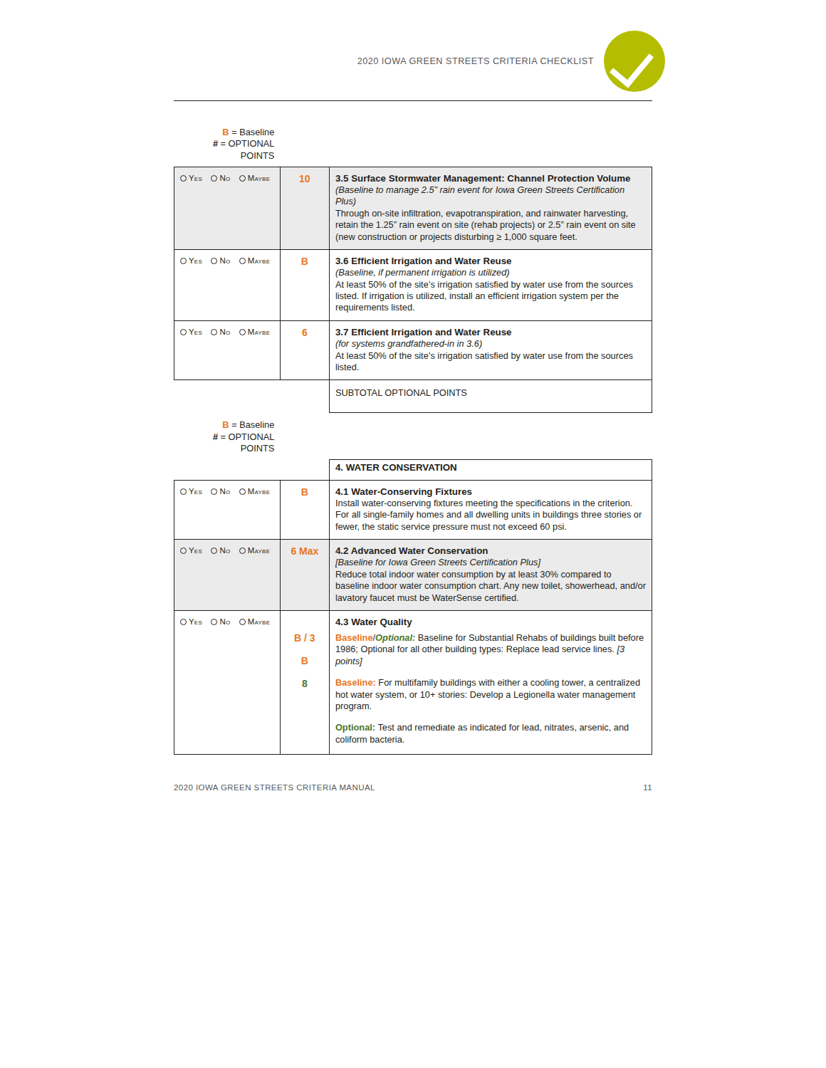2020 IOWA GREEN STREETS CRITERIA CHECKLIST
| B = Baseline # = OPTIONAL POINTS | | |
| Yes No Maybe | 10 | 3.5 Surface Stormwater Management: Channel Protection Volume (Baseline to manage 2.5” rain event for Iowa Green Streets Certification Plus) Through on-site infiltration, evapotranspiration, and rainwater harvesting, retain the 1.25” rain event on site (rehab projects) or 2.5” rain event on site (new construction or projects disturbing ≥ 1,000 square feet. |
| Yes No Maybe | B | 3.6 Efficient Irrigation and Water Reuse (Baseline, if permanent irrigation is utilized) At least 50% of the site’s irrigation satisfied by water use from the sources listed. If irrigation is utilized, install an efficient irrigation system per the requirements listed. |
| Yes No Maybe | 6 | 3.7 Efficient Irrigation and Water Reuse (for systems grandfathered-in in 3.6) At least 50% of the site’s irrigation satisfied by water use from the sources listed. |
| | | SUBTOTAL OPTIONAL POINTS |
| B = Baseline # = OPTIONAL POINTS | | |
| | | 4. WATER CONSERVATION |
| Yes No Maybe | B | 4.1 Water-Conserving Fixtures Install water-conserving fixtures meeting the specifications in the criterion. For all single-family homes and all dwelling units in buildings three stories or fewer, the static service pressure must not exceed 60 psi. |
| Yes No Maybe | 6 Max | 4.2 Advanced Water Conservation [Baseline for Iowa Green Streets Certification Plus] Reduce total indoor water consumption by at least 30% compared to baseline indoor water consumption chart. Any new toilet, showerhead, and/or lavatory faucet must be WaterSense certified. |
| Yes No Maybe | B / 3 B 8 | 4.3 Water Quality Baseline / Optional: Baseline for Substantial Rehabs of buildings built before 1986; Optional for all other building types: Replace lead service lines. [3 points] Baseline: For multifamily buildings with either a cooling tower, a centralized hot water system, or 10+ stories: Develop a Legionella water management program. Optional: Test and remediate as indicated for lead, nitrates, arsenic, and coliform bacteria. |
2020 IOWA GREEN STREETS CRITERIA MANUAL
11